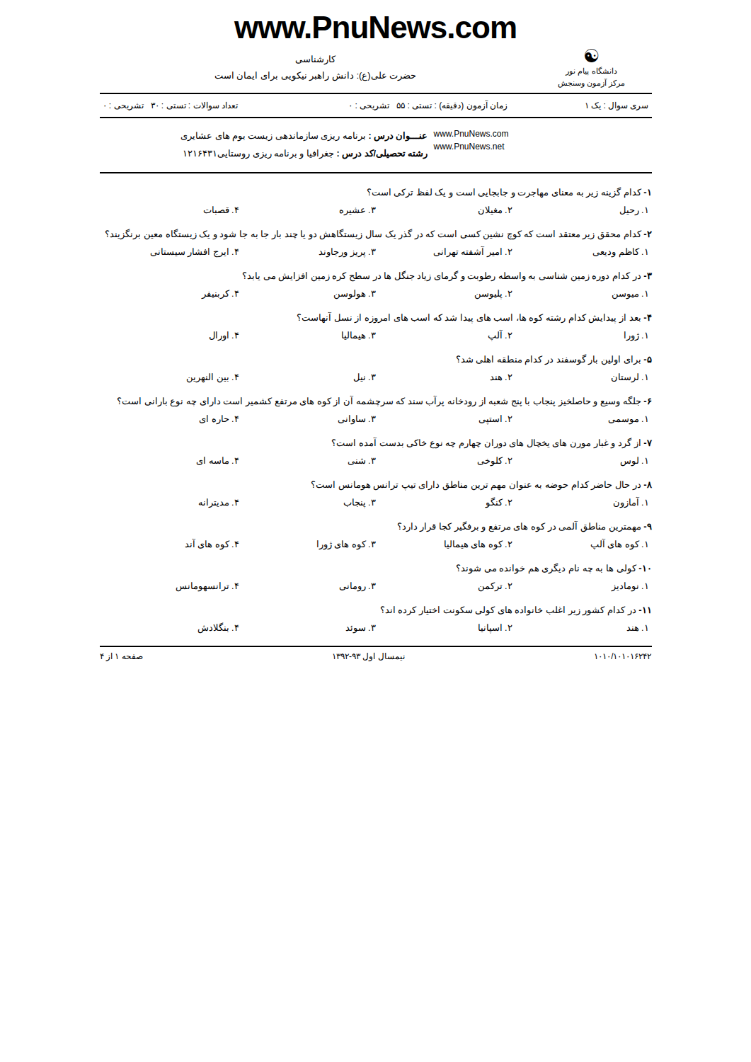www. PnuNews. com
☯
دانشگاه پیام نور
مرکز آزمون وسنجش
کارشناسی
حضرت علی(ع): دانش راهبر نیکویی برای ایمان است
| سری سوال : یک ۱ | زمان آزمون (دقیقه) : تستی : ۵۵ تشریحی : ۰ | تعداد سوالات : تستی : ۳۰ تشریحی : ۰ |
| www.PnuNews.com www.PnuNews.net | عنـــوان درس : برنامه ریزی سازماندهی زیست بوم های عشایری رشته تحصیلی/کد درس : جغرافیا و برنامه ریزی روستایی۱۲۱۶۴۳۱ |
۱- کدام گزینه زیر به معنای مهاجرت و جابجایی است و یک لفظ ترکی است؟
۱. رحیل ۲. مغیلان ۳. عشیره ۴. قصبات
۲- کدام محقق زیر معتقد است که کوچ نشین کسی است که در گذر یک سال زیستگاهش دو یا چند بار جا به جا شود و یک زیستگاه معین برنگزیند؟
۱. کاظم ودیعی ۲. امیر آشفته تهرانی ۳. پریز ورجاوند ۴. ایرج افشار سیستانی
۳- در کدام دوره زمین شناسی به واسطه رطوبت و گرمای زیاد جنگل ها در سطح کره زمین افزایش می یابد؟
۱. میوسن ۲. پلیوسن ۳. هولوسن ۴. کربنیفر
۴- بعد از پیدایش کدام رشته کوه ها، اسب های پیدا شد که اسب های امروزه از نسل آنهاست؟
۱. ژورا ۲. آلپ ۳. هیمالیا ۴. اورال
۵- برای اولین بار گوسفند در کدام منطقه اهلی شد؟
۱. لرستان ۲. هند ۳. نیل ۴. بین النهرین
۶- جلگه وسیع و حاصلخیز پنجاب با پنج شعبه از رودخانه پرآب سند که سرچشمه آن از کوه های مرتفع کشمیر است دارای چه نوع بارانی است؟
۱. موسمی ۲. استپی ۳. ساوانی ۴. حاره ای
۷- از گرد و غبار مورن های یخچال های دوران چهارم چه نوع خاکی بدست آمده است؟
۱. لوس ۲. کلوخی ۳. شنی ۴. ماسه ای
۸- در حال حاضر کدام حوضه به عنوان مهم ترین مناطق دارای تیپ ترانس هومانس است؟
۱. آمازون ۲. کنگو ۳. پنجاب ۴. مدیترانه
۹- مهمترین مناطق آلمی در کوه های مرتفع و برفگیر کجا قرار دارد؟
۱. کوه های آلپ ۲. کوه های هیمالیا ۳. کوه های ژورا ۴. کوه های آند
۱۰- کولی ها به چه نام دیگری هم خوانده می شوند؟
۱. نومادیز ۲. ترکمن ۳. رومانی ۴. ترانسهومانس
۱۱- در کدام کشور زیر اغلب خانواده های کولی سکونت اختیار کرده اند؟
۱. هند ۲. اسپانیا ۳. سوئد ۴. بنگلادش
۱۰۱۰/۱۰۱۰۱۶۲۴۲
نیمسال اول ۹۳-۱۳۹۲
صفحه ۱ از ۴